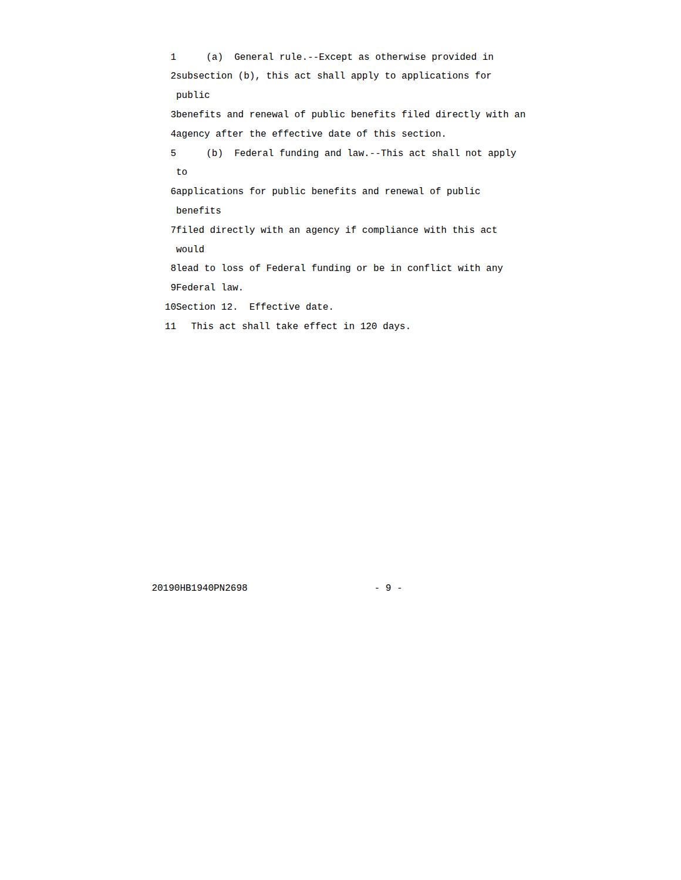| 1 | (a) General rule.--Except as otherwise provided in |
| 2 | subsection (b), this act shall apply to applications for public |
| 3 | benefits and renewal of public benefits filed directly with an |
| 4 | agency after the effective date of this section. |
| 5 | (b) Federal funding and law.--This act shall not apply to |
| 6 | applications for public benefits and renewal of public benefits |
| 7 | filed directly with an agency if compliance with this act would |
| 8 | lead to loss of Federal funding or be in conflict with any |
| 9 | Federal law. |
| 10 | Section 12. Effective date. |
| 11 | This act shall take effect in 120 days. |
20190HB1940PN2698
- 9 -